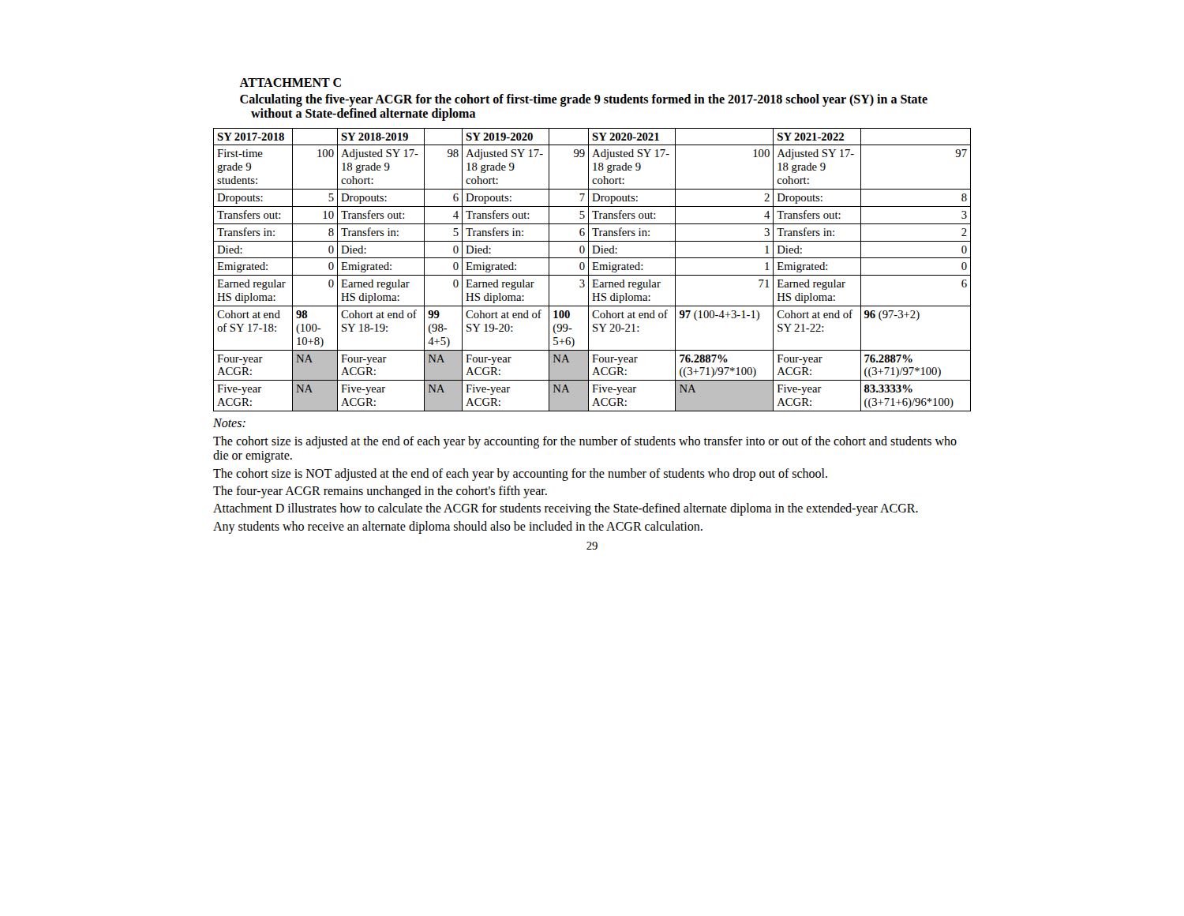ATTACHMENT C
Calculating the five-year ACGR for the cohort of first-time grade 9 students formed in the 2017-2018 school year (SY) in a State without a State-defined alternate diploma
| SY 2017-2018 | | SY 2018-2019 | | SY 2019-2020 | | SY 2020-2021 | | SY 2021-2022 | |
| First-time grade 9 students: | 100 | Adjusted SY 17-18 grade 9 cohort: | 98 | Adjusted SY 17-18 grade 9 cohort: | 99 | Adjusted SY 17-18 grade 9 cohort: | 100 | Adjusted SY 17-18 grade 9 cohort: | 97 |
| Dropouts: | 5 | Dropouts: | 6 | Dropouts: | 7 | Dropouts: | 2 | Dropouts: | 8 |
| Transfers out: | 10 | Transfers out: | 4 | Transfers out: | 5 | Transfers out: | 4 | Transfers out: | 3 |
| Transfers in: | 8 | Transfers in: | 5 | Transfers in: | 6 | Transfers in: | 3 | Transfers in: | 2 |
| Died: | 0 | Died: | 0 | Died: | 0 | Died: | 1 | Died: | 0 |
| Emigrated: | 0 | Emigrated: | 0 | Emigrated: | 0 | Emigrated: | 1 | Emigrated: | 0 |
| Earned regular HS diploma: | 0 | Earned regular HS diploma: | 0 | Earned regular HS diploma: | 3 | Earned regular HS diploma: | 71 | Earned regular HS diploma: | 6 |
| Cohort at end of SY 17-18: | 98 (100-10+8) | Cohort at end of SY 18-19: | 99 (98-4+5) | Cohort at end of SY 19-20: | 100 (99-5+6) | Cohort at end of SY 20-21: | 97 (100-4+3-1-1) | Cohort at end of SY 21-22: | 96 (97-3+2) |
| Four-year ACGR: | NA | Four-year ACGR: | NA | Four-year ACGR: | NA | Four-year ACGR: | 76.2887% ((3+71)/97*100) | Four-year ACGR: | 76.2887% ((3+71)/97*100) |
| Five-year ACGR: | NA | Five-year ACGR: | NA | Five-year ACGR: | NA | Five-year ACGR: | NA | Five-year ACGR: | 83.3333% ((3+71+6)/96*100) |
Notes:
The cohort size is adjusted at the end of each year by accounting for the number of students who transfer into or out of the cohort and students who die or emigrate.
The cohort size is NOT adjusted at the end of each year by accounting for the number of students who drop out of school.
The four-year ACGR remains unchanged in the cohort's fifth year.
Attachment D illustrates how to calculate the ACGR for students receiving the State-defined alternate diploma in the extended-year ACGR.
Any students who receive an alternate diploma should also be included in the ACGR calculation.
29